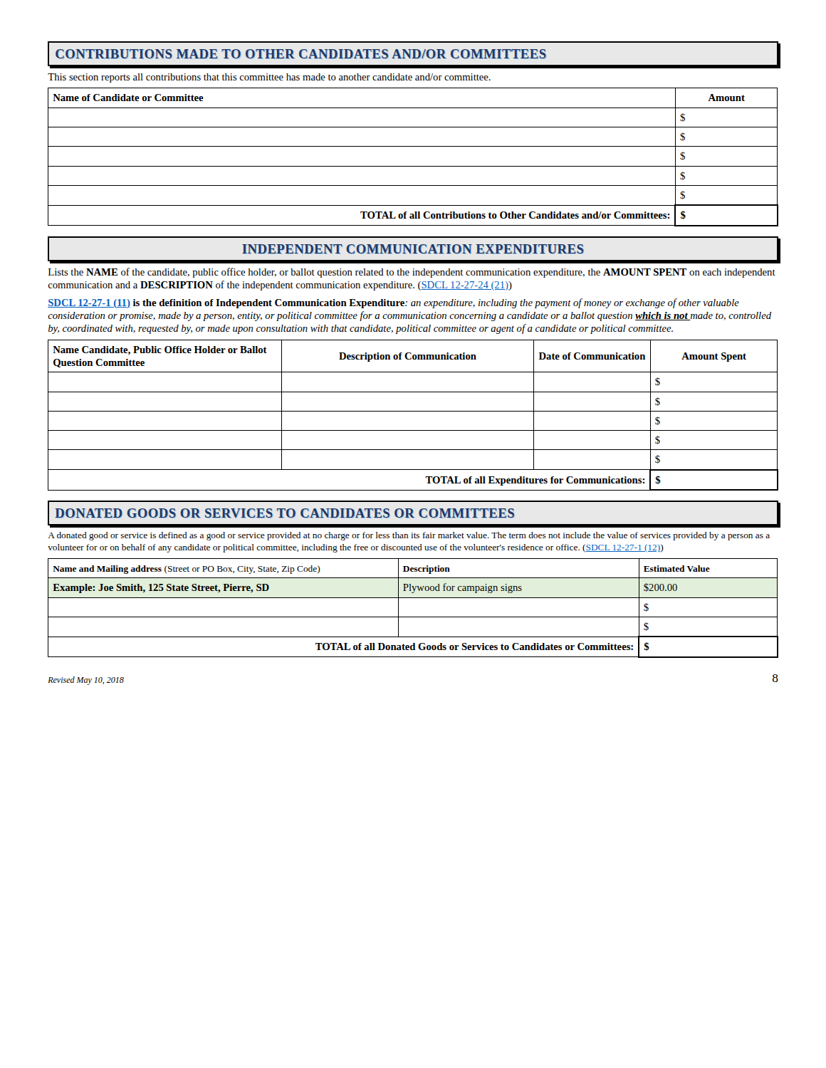CONTRIBUTIONS MADE TO OTHER CANDIDATES AND/OR COMMITTEES
This section reports all contributions that this committee has made to another candidate and/or committee.
| Name of Candidate or Committee | Amount |
| --- | --- |
| | $ |
| | $ |
| | $ |
| | $ |
| | $ |
| TOTAL of all Contributions to Other Candidates and/or Committees: | $ |
INDEPENDENT COMMUNICATION EXPENDITURES
Lists the NAME of the candidate, public office holder, or ballot question related to the independent communication expenditure, the AMOUNT SPENT on each independent communication and a DESCRIPTION of the independent communication expenditure. (SDCL 12-27-24 (21))
SDCL 12-27-1 (11) is the definition of Independent Communication Expenditure: an expenditure, including the payment of money or exchange of other valuable consideration or promise, made by a person, entity, or political committee for a communication concerning a candidate or a ballot question which is not made to, controlled by, coordinated with, requested by, or made upon consultation with that candidate, political committee or agent of a candidate or political committee.
| Name Candidate, Public Office Holder or Ballot Question Committee | Description of Communication | Date of Communication | Amount Spent |
| --- | --- | --- | --- |
| | | | $ |
| | | | $ |
| | | | $ |
| | | | $ |
| | | | $ |
| TOTAL of all Expenditures for Communications: | $ |
DONATED GOODS OR SERVICES TO CANDIDATES OR COMMITTEES
A donated good or service is defined as a good or service provided at no charge or for less than its fair market value. The term does not include the value of services provided by a person as a volunteer for or on behalf of any candidate or political committee, including the free or discounted use of the volunteer's residence or office. (SDCL 12-27-1 (12))
| Name and Mailing address (Street or PO Box, City, State, Zip Code) | Description | Estimated Value |
| --- | --- | --- |
| Example: Joe Smith, 125 State Street, Pierre, SD | Plywood for campaign signs | $200.00 |
| | | $ |
| | | $ |
| TOTAL of all Donated Goods or Services to Candidates or Committees: | $ |
Revised May 10, 2018 8